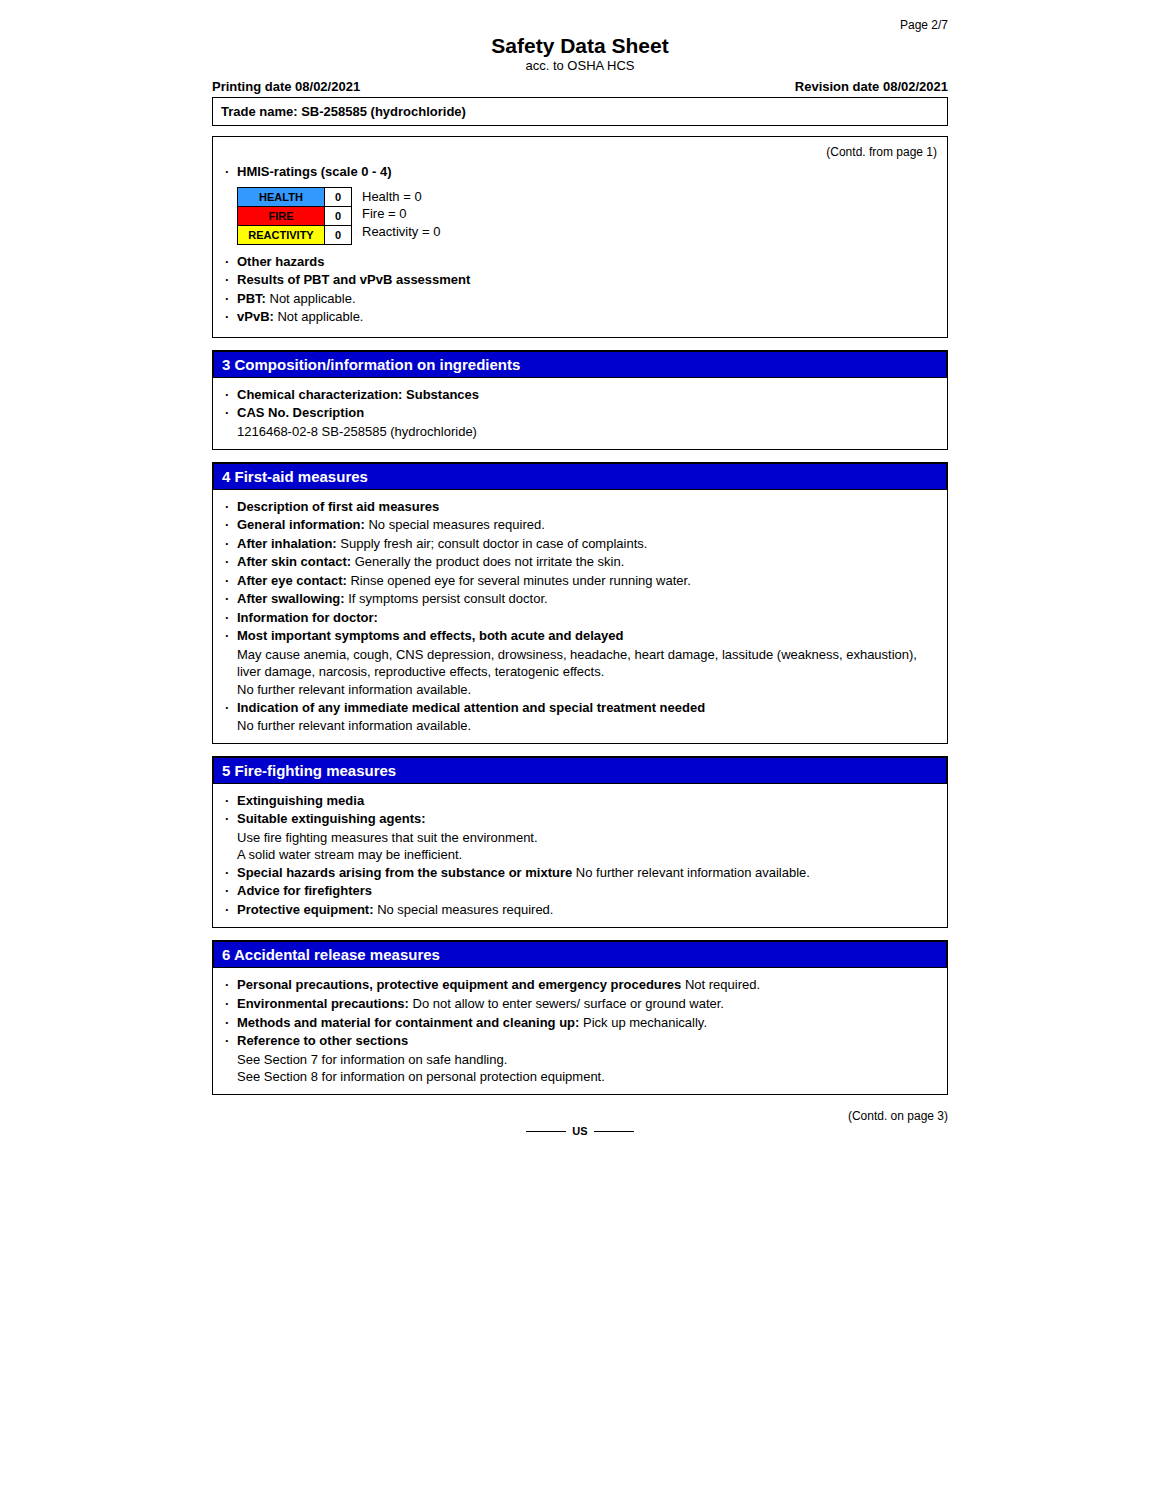Page 2/7
Safety Data Sheet
acc. to OSHA HCS
Printing date 08/02/2021 Revision date 08/02/2021
Trade name: SB-258585 (hydrochloride)
(Contd. from page 1)
HMIS-ratings (scale 0 - 4)
| HEALTH | 0 |
| FIRE | 0 |
| REACTIVITY | 0 |
Health = 0
Fire = 0
Reactivity = 0
Other hazards
Results of PBT and vPvB assessment
PBT: Not applicable.
vPvB: Not applicable.
3 Composition/information on ingredients
Chemical characterization: Substances
CAS No. Description
1216468-02-8 SB-258585 (hydrochloride)
4 First-aid measures
Description of first aid measures
General information: No special measures required.
After inhalation: Supply fresh air; consult doctor in case of complaints.
After skin contact: Generally the product does not irritate the skin.
After eye contact: Rinse opened eye for several minutes under running water.
After swallowing: If symptoms persist consult doctor.
Information for doctor:
Most important symptoms and effects, both acute and delayed
May cause anemia, cough, CNS depression, drowsiness, headache, heart damage, lassitude (weakness, exhaustion), liver damage, narcosis, reproductive effects, teratogenic effects.
No further relevant information available.
Indication of any immediate medical attention and special treatment needed
No further relevant information available.
5 Fire-fighting measures
Extinguishing media
Suitable extinguishing agents:
Use fire fighting measures that suit the environment.
A solid water stream may be inefficient.
Special hazards arising from the substance or mixture No further relevant information available.
Advice for firefighters
Protective equipment: No special measures required.
6 Accidental release measures
Personal precautions, protective equipment and emergency procedures Not required.
Environmental precautions: Do not allow to enter sewers/ surface or ground water.
Methods and material for containment and cleaning up: Pick up mechanically.
Reference to other sections
See Section 7 for information on safe handling.
See Section 8 for information on personal protection equipment.
(Contd. on page 3)
US